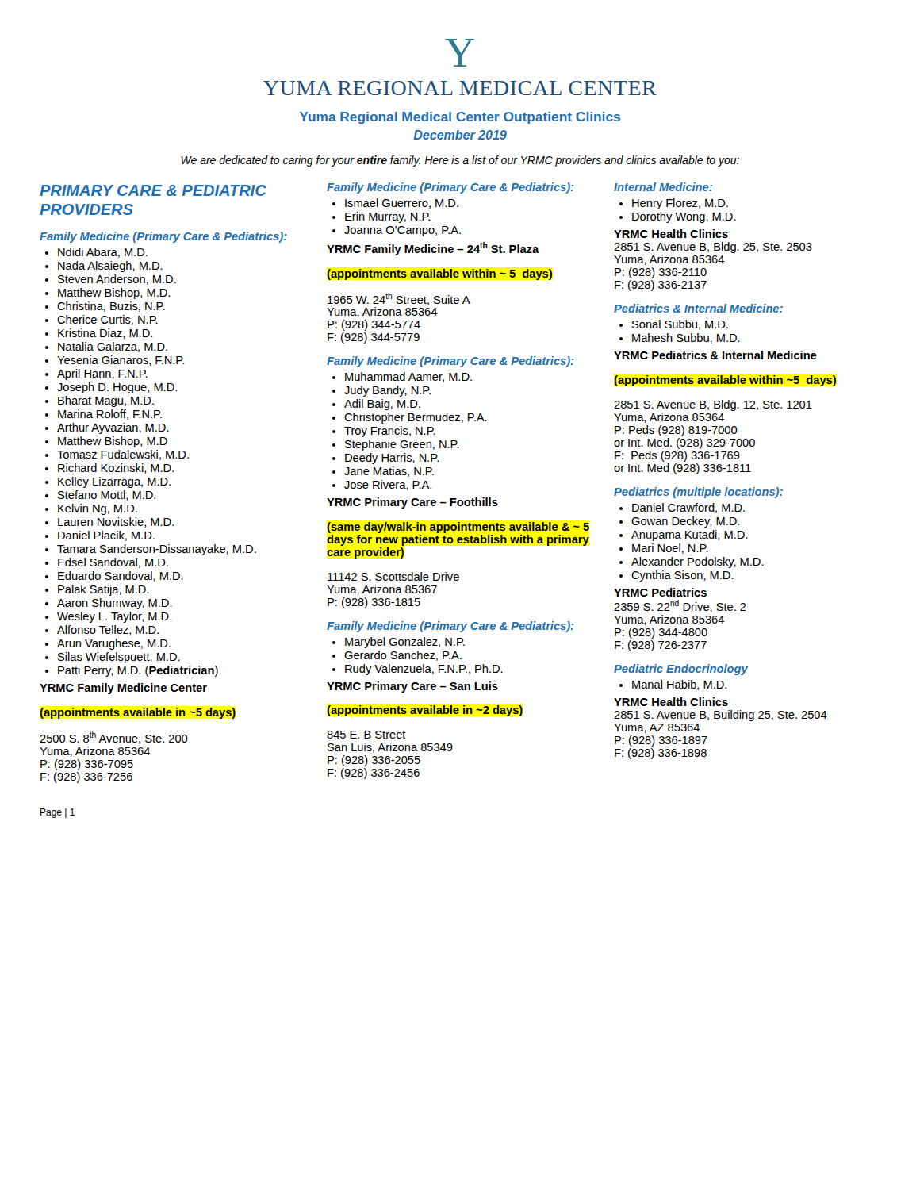Y
YUMA REGIONAL MEDICAL CENTER
Yuma Regional Medical Center Outpatient Clinics
December 2019
We are dedicated to caring for your entire family. Here is a list of our YRMC providers and clinics available to you:
PRIMARY CARE & PEDIATRIC PROVIDERS
Family Medicine (Primary Care & Pediatrics):
Ndidi Abara, M.D.
Nada Alsaiegh, M.D.
Steven Anderson, M.D.
Matthew Bishop, M.D.
Christina, Buzis, N.P.
Cherice Curtis, N.P.
Kristina Diaz, M.D.
Natalia Galarza, M.D.
Yesenia Gianaros, F.N.P.
April Hann, F.N.P.
Joseph D. Hogue, M.D.
Bharat Magu, M.D.
Marina Roloff, F.N.P.
Arthur Ayvazian, M.D.
Matthew Bishop, M.D
Tomasz Fudalewski, M.D.
Richard Kozinski, M.D.
Kelley Lizarraga, M.D.
Stefano Mottl, M.D.
Kelvin Ng, M.D.
Lauren Novitskie, M.D.
Daniel Placik, M.D.
Tamara Sanderson-Dissanayake, M.D.
Edsel Sandoval, M.D.
Eduardo Sandoval, M.D.
Palak Satija, M.D.
Aaron Shumway, M.D.
Wesley L. Taylor, M.D.
Alfonso Tellez, M.D.
Arun Varughese, M.D.
Silas Wiefelspuett, M.D.
Patti Perry, M.D. (Pediatrician)
YRMC Family Medicine Center
(appointments available in ~5 days)
2500 S. 8th Avenue, Ste. 200
Yuma, Arizona 85364
P: (928) 336-7095
F: (928) 336-7256
Family Medicine (Primary Care & Pediatrics):
Ismael Guerrero, M.D.
Erin Murray, N.P.
Joanna O’Campo, P.A.
YRMC Family Medicine – 24th St. Plaza
(appointments available within ~ 5 days)
1965 W. 24th Street, Suite A
Yuma, Arizona 85364
P: (928) 344-5774
F: (928) 344-5779
Family Medicine (Primary Care & Pediatrics):
Muhammad Aamer, M.D.
Judy Bandy, N.P.
Adil Baig, M.D.
Christopher Bermudez, P.A.
Troy Francis, N.P.
Stephanie Green, N.P.
Deedy Harris, N.P.
Jane Matias, N.P.
Jose Rivera, P.A.
YRMC Primary Care – Foothills
(same day/walk-in appointments available & ~ 5 days for new patient to establish with a primary care provider)
11142 S. Scottsdale Drive
Yuma, Arizona 85367
P: (928) 336-1815
Family Medicine (Primary Care & Pediatrics):
Marybel Gonzalez, N.P.
Gerardo Sanchez, P.A.
Rudy Valenzuela, F.N.P., Ph.D.
YRMC Primary Care – San Luis
(appointments available in ~2 days)
845 E. B Street
San Luis, Arizona 85349
P: (928) 336-2055
F: (928) 336-2456
Internal Medicine:
Henry Florez, M.D.
Dorothy Wong, M.D.
YRMC Health Clinics
2851 S. Avenue B, Bldg. 25, Ste. 2503
Yuma, Arizona 85364
P: (928) 336-2110
F: (928) 336-2137
Pediatrics & Internal Medicine:
Sonal Subbu, M.D.
Mahesh Subbu, M.D.
YRMC Pediatrics & Internal Medicine
(appointments available within ~5 days)
2851 S. Avenue B, Bldg. 12, Ste. 1201
Yuma, Arizona 85364
P: Peds (928) 819-7000
or Int. Med. (928) 329-7000
F: Peds (928) 336-1769
or Int. Med (928) 336-1811
Pediatrics (multiple locations):
Daniel Crawford, M.D.
Gowan Deckey, M.D.
Anupama Kutadi, M.D.
Mari Noel, N.P.
Alexander Podolsky, M.D.
Cynthia Sison, M.D.
YRMC Pediatrics
2359 S. 22nd Drive, Ste. 2
Yuma, Arizona 85364
P: (928) 344-4800
F: (928) 726-2377
Pediatric Endocrinology
Manal Habib, M.D.
YRMC Health Clinics
2851 S. Avenue B, Building 25, Ste. 2504
Yuma, AZ 85364
P: (928) 336-1897
F: (928) 336-1898
Page | 1